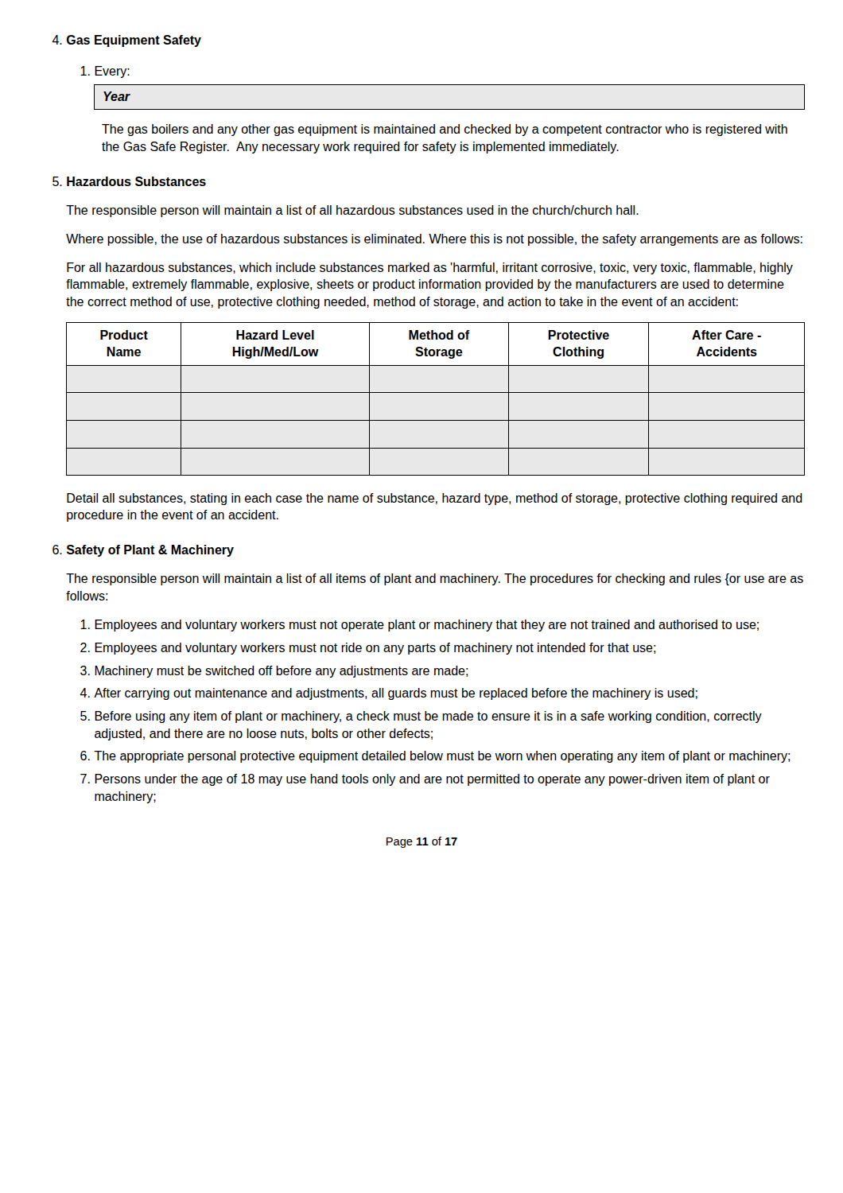Gas Equipment Safety
Every:
Year
The gas boilers and any other gas equipment is maintained and checked by a competent contractor who is registered with the Gas Safe Register. Any necessary work required for safety is implemented immediately.
Hazardous Substances
The responsible person will maintain a list of all hazardous substances used in the church/church hall.
Where possible, the use of hazardous substances is eliminated. Where this is not possible, the safety arrangements are as follows:
For all hazardous substances, which include substances marked as 'harmful, irritant corrosive, toxic, very toxic, flammable, highly flammable, extremely flammable, explosive, sheets or product information provided by the manufacturers are used to determine the correct method of use, protective clothing needed, method of storage, and action to take in the event of an accident:
| Product Name | Hazard Level High/Med/Low | Method of Storage | Protective Clothing | After Care - Accidents |
| --- | --- | --- | --- | --- |
Detail all substances, stating in each case the name of substance, hazard type, method of storage, protective clothing required and procedure in the event of an accident.
Safety of Plant & Machinery
The responsible person will maintain a list of all items of plant and machinery. The procedures for checking and rules {or use are as follows:
Employees and voluntary workers must not operate plant or machinery that they are not trained and authorised to use;
Employees and voluntary workers must not ride on any parts of machinery not intended for that use;
Machinery must be switched off before any adjustments are made;
After carrying out maintenance and adjustments, all guards must be replaced before the machinery is used;
Before using any item of plant or machinery, a check must be made to ensure it is in a safe working condition, correctly adjusted, and there are no loose nuts, bolts or other defects;
The appropriate personal protective equipment detailed below must be worn when operating any item of plant or machinery;
Persons under the age of 18 may use hand tools only and are not permitted to operate any power-driven item of plant or machinery;
Page 11 of 17